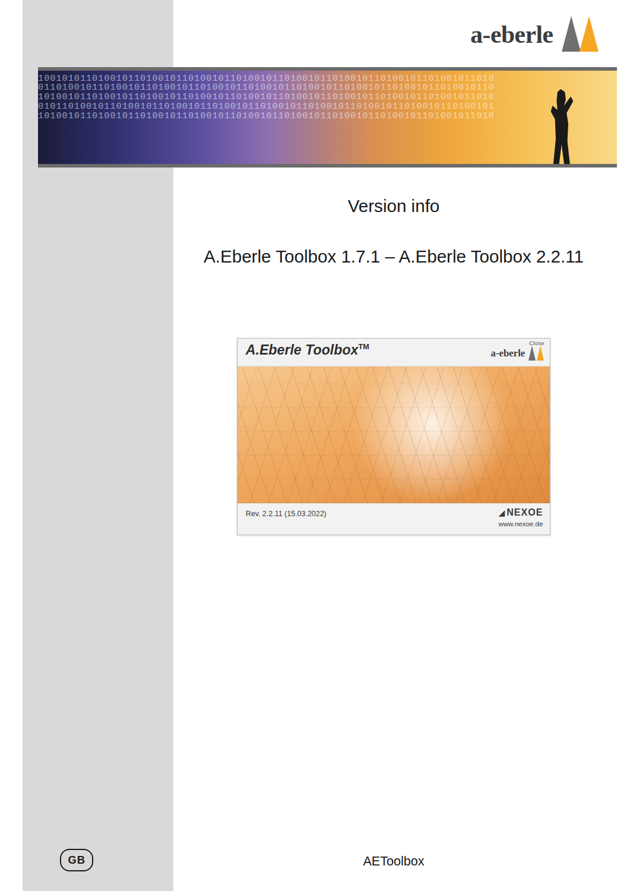a-eberle
1001010110100101101001011010010110100101101001011010010110100101101001011010
0110100101101001011010010110100101101001011010010110100101101001011010010110
1010010110100101101001011010010110100101101001011010010110100101101001011010
0101101001011010010110100101101001011010010110100101101001011010010110100101
1010010110100101101001011010010110100101101001011010010110100101101001011010
Version info
A.Eberle Toolbox 1.7.1 – A.Eberle Toolbox 2.2.11
A.Eberle ToolboxTM Close a-eberle
Rev. 2.2.11 (15.03.2022) NEXOE
www.nexoe.de
GB
AEToolbox